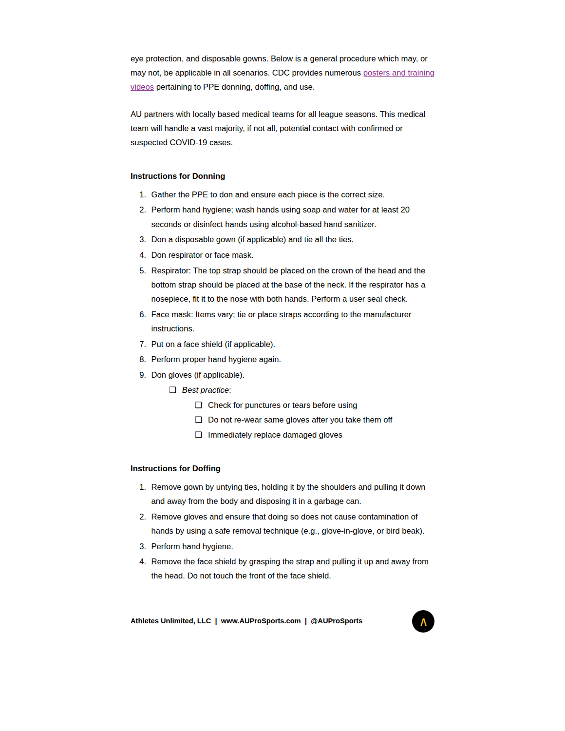eye protection, and disposable gowns. Below is a general procedure which may, or may not, be applicable in all scenarios. CDC provides numerous posters and training videos pertaining to PPE donning, doffing, and use.
AU partners with locally based medical teams for all league seasons. This medical team will handle a vast majority, if not all, potential contact with confirmed or suspected COVID-19 cases.
Instructions for Donning
Gather the PPE to don and ensure each piece is the correct size.
Perform hand hygiene; wash hands using soap and water for at least 20 seconds or disinfect hands using alcohol-based hand sanitizer.
Don a disposable gown (if applicable) and tie all the ties.
Don respirator or face mask.
Respirator: The top strap should be placed on the crown of the head and the bottom strap should be placed at the base of the neck. If the respirator has a nosepiece, fit it to the nose with both hands. Perform a user seal check.
Face mask: Items vary; tie or place straps according to the manufacturer instructions.
Put on a face shield (if applicable).
Perform proper hand hygiene again.
Don gloves (if applicable).
Best practice:
Check for punctures or tears before using
Do not re-wear same gloves after you take them off
Immediately replace damaged gloves
Instructions for Doffing
Remove gown by untying ties, holding it by the shoulders and pulling it down and away from the body and disposing it in a garbage can.
Remove gloves and ensure that doing so does not cause contamination of hands by using a safe removal technique (e.g., glove-in-glove, or bird beak).
Perform hand hygiene.
Remove the face shield by grasping the strap and pulling it up and away from the head. Do not touch the front of the face shield.
Athletes Unlimited, LLC | www.AUProSports.com | @AUProSports
∧